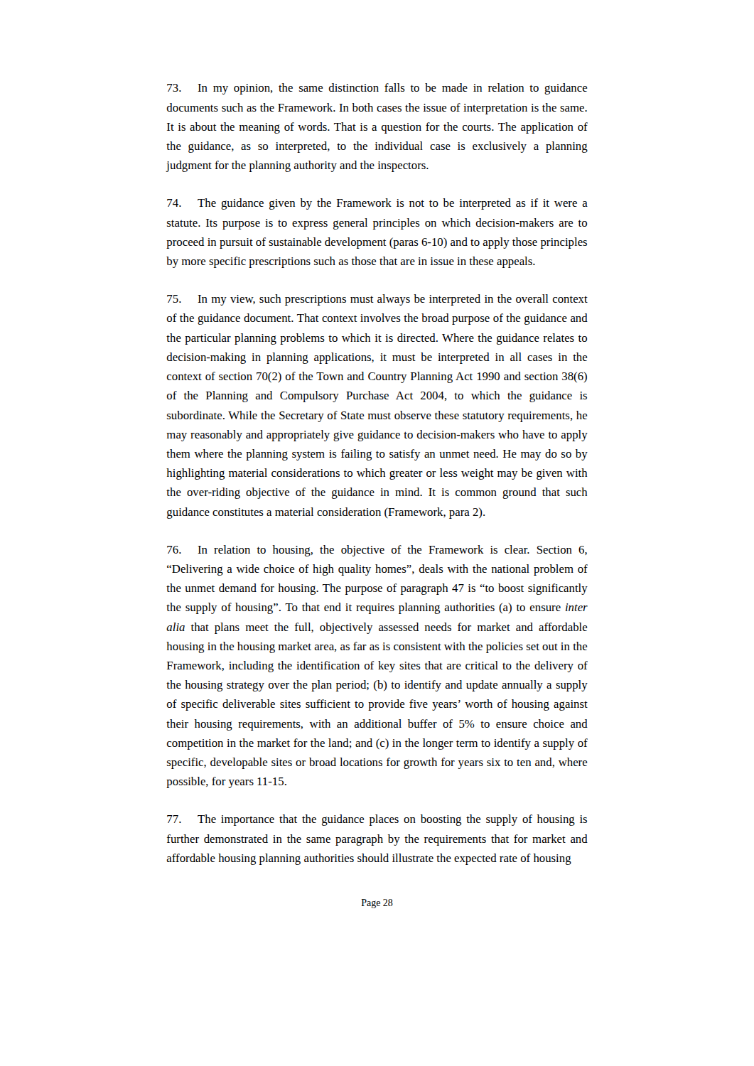73. In my opinion, the same distinction falls to be made in relation to guidance documents such as the Framework. In both cases the issue of interpretation is the same. It is about the meaning of words. That is a question for the courts. The application of the guidance, as so interpreted, to the individual case is exclusively a planning judgment for the planning authority and the inspectors.
74. The guidance given by the Framework is not to be interpreted as if it were a statute. Its purpose is to express general principles on which decision-makers are to proceed in pursuit of sustainable development (paras 6-10) and to apply those principles by more specific prescriptions such as those that are in issue in these appeals.
75. In my view, such prescriptions must always be interpreted in the overall context of the guidance document. That context involves the broad purpose of the guidance and the particular planning problems to which it is directed. Where the guidance relates to decision-making in planning applications, it must be interpreted in all cases in the context of section 70(2) of the Town and Country Planning Act 1990 and section 38(6) of the Planning and Compulsory Purchase Act 2004, to which the guidance is subordinate. While the Secretary of State must observe these statutory requirements, he may reasonably and appropriately give guidance to decision-makers who have to apply them where the planning system is failing to satisfy an unmet need. He may do so by highlighting material considerations to which greater or less weight may be given with the over-riding objective of the guidance in mind. It is common ground that such guidance constitutes a material consideration (Framework, para 2).
76. In relation to housing, the objective of the Framework is clear. Section 6, “Delivering a wide choice of high quality homes”, deals with the national problem of the unmet demand for housing. The purpose of paragraph 47 is “to boost significantly the supply of housing”. To that end it requires planning authorities (a) to ensure inter alia that plans meet the full, objectively assessed needs for market and affordable housing in the housing market area, as far as is consistent with the policies set out in the Framework, including the identification of key sites that are critical to the delivery of the housing strategy over the plan period; (b) to identify and update annually a supply of specific deliverable sites sufficient to provide five years’ worth of housing against their housing requirements, with an additional buffer of 5% to ensure choice and competition in the market for the land; and (c) in the longer term to identify a supply of specific, developable sites or broad locations for growth for years six to ten and, where possible, for years 11-15.
77. The importance that the guidance places on boosting the supply of housing is further demonstrated in the same paragraph by the requirements that for market and affordable housing planning authorities should illustrate the expected rate of housing
Page 28